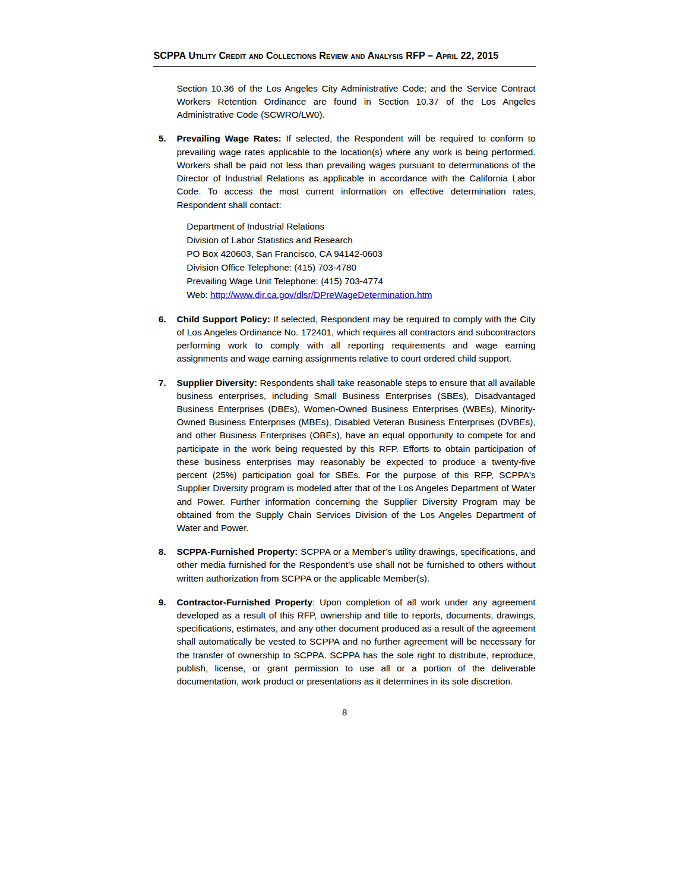SCPPA Utility Credit and Collections Review and Analysis RFP – April 22, 2015
Section 10.36 of the Los Angeles City Administrative Code; and the Service Contract Workers Retention Ordinance are found in Section 10.37 of the Los Angeles Administrative Code (SCWRO/LW0).
Prevailing Wage Rates: If selected, the Respondent will be required to conform to prevailing wage rates applicable to the location(s) where any work is being performed. Workers shall be paid not less than prevailing wages pursuant to determinations of the Director of Industrial Relations as applicable in accordance with the California Labor Code. To access the most current information on effective determination rates, Respondent shall contact:
Department of Industrial Relations
Division of Labor Statistics and Research
PO Box 420603, San Francisco, CA 94142-0603
Division Office Telephone: (415) 703-4780
Prevailing Wage Unit Telephone: (415) 703-4774
Web: http://www.dir.ca.gov/dlsr/DPreWageDetermination.htm
Child Support Policy: If selected, Respondent may be required to comply with the City of Los Angeles Ordinance No. 172401, which requires all contractors and subcontractors performing work to comply with all reporting requirements and wage earning assignments and wage earning assignments relative to court ordered child support.
Supplier Diversity: Respondents shall take reasonable steps to ensure that all available business enterprises, including Small Business Enterprises (SBEs), Disadvantaged Business Enterprises (DBEs), Women-Owned Business Enterprises (WBEs), Minority-Owned Business Enterprises (MBEs), Disabled Veteran Business Enterprises (DVBEs), and other Business Enterprises (OBEs), have an equal opportunity to compete for and participate in the work being requested by this RFP. Efforts to obtain participation of these business enterprises may reasonably be expected to produce a twenty-five percent (25%) participation goal for SBEs. For the purpose of this RFP, SCPPA's Supplier Diversity program is modeled after that of the Los Angeles Department of Water and Power. Further information concerning the Supplier Diversity Program may be obtained from the Supply Chain Services Division of the Los Angeles Department of Water and Power.
SCPPA-Furnished Property: SCPPA or a Member’s utility drawings, specifications, and other media furnished for the Respondent’s use shall not be furnished to others without written authorization from SCPPA or the applicable Member(s).
Contractor-Furnished Property: Upon completion of all work under any agreement developed as a result of this RFP, ownership and title to reports, documents, drawings, specifications, estimates, and any other document produced as a result of the agreement shall automatically be vested to SCPPA and no further agreement will be necessary for the transfer of ownership to SCPPA. SCPPA has the sole right to distribute, reproduce, publish, license, or grant permission to use all or a portion of the deliverable documentation, work product or presentations as it determines in its sole discretion.
8